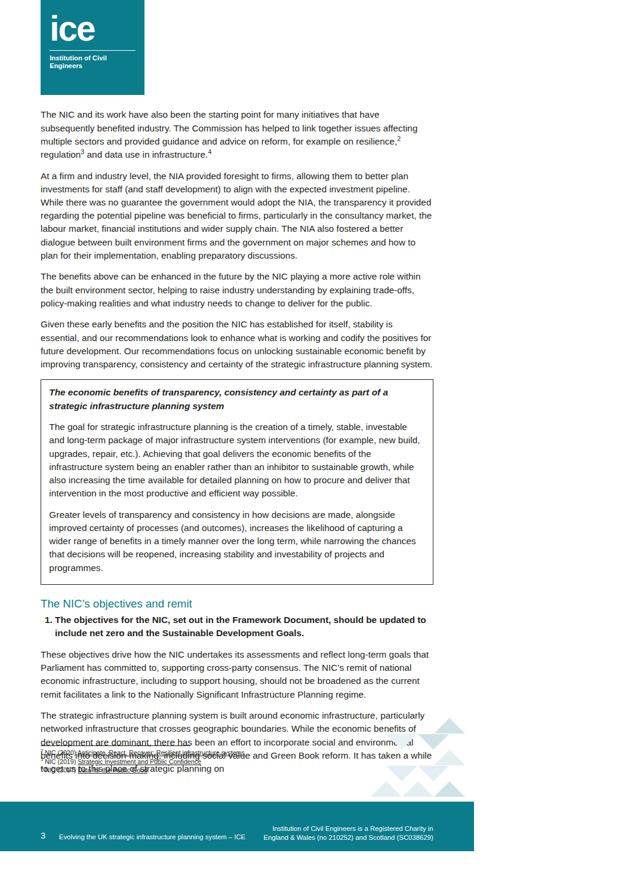ice
Institution of Civil Engineers
The NIC and its work have also been the starting point for many initiatives that have subsequently benefited industry. The Commission has helped to link together issues affecting multiple sectors and provided guidance and advice on reform, for example on resilience,2 regulation3 and data use in infrastructure.4
At a firm and industry level, the NIA provided foresight to firms, allowing them to better plan investments for staff (and staff development) to align with the expected investment pipeline. While there was no guarantee the government would adopt the NIA, the transparency it provided regarding the potential pipeline was beneficial to firms, particularly in the consultancy market, the labour market, financial institutions and wider supply chain. The NIA also fostered a better dialogue between built environment firms and the government on major schemes and how to plan for their implementation, enabling preparatory discussions.
The benefits above can be enhanced in the future by the NIC playing a more active role within the built environment sector, helping to raise industry understanding by explaining trade-offs, policy-making realities and what industry needs to change to deliver for the public.
Given these early benefits and the position the NIC has established for itself, stability is essential, and our recommendations look to enhance what is working and codify the positives for future development. Our recommendations focus on unlocking sustainable economic benefit by improving transparency, consistency and certainty of the strategic infrastructure planning system.
The economic benefits of transparency, consistency and certainty as part of a strategic infrastructure planning system
The goal for strategic infrastructure planning is the creation of a timely, stable, investable and long-term package of major infrastructure system interventions (for example, new build, upgrades, repair, etc.). Achieving that goal delivers the economic benefits of the infrastructure system being an enabler rather than an inhibitor to sustainable growth, while also increasing the time available for detailed planning on how to procure and deliver that intervention in the most productive and efficient way possible.
Greater levels of transparency and consistency in how decisions are made, alongside improved certainty of processes (and outcomes), increases the likelihood of capturing a wider range of benefits in a timely manner over the long term, while narrowing the chances that decisions will be reopened, increasing stability and investability of projects and programmes.
The NIC’s objectives and remit
The objectives for the NIC, set out in the Framework Document, should be updated to include net zero and the Sustainable Development Goals.
These objectives drive how the NIC undertakes its assessments and reflect long-term goals that Parliament has committed to, supporting cross-party consensus. The NIC’s remit of national economic infrastructure, including to support housing, should not be broadened as the current remit facilitates a link to the Nationally Significant Infrastructure Planning regime.
The strategic infrastructure planning system is built around economic infrastructure, particularly networked infrastructure that crosses geographic boundaries. While the economic benefits of development are dominant, there has been an effort to incorporate social and environmental benefits into decision-making, including social value and Green Book reform. It has taken a while to get us to this place of strategic planning on
2 NIC (2020) Anticipate, React, Recover: Resilient infrastructure systems
3 NIC (2019) Strategic Investment and Public Confidence
4 NIC (2017) Data for the Public Good
3 Evolving the UK strategic infrastructure planning system – ICE
Institution of Civil Engineers is a Registered Charity in
England & Wales (no 210252) and Scotland (SC038629)